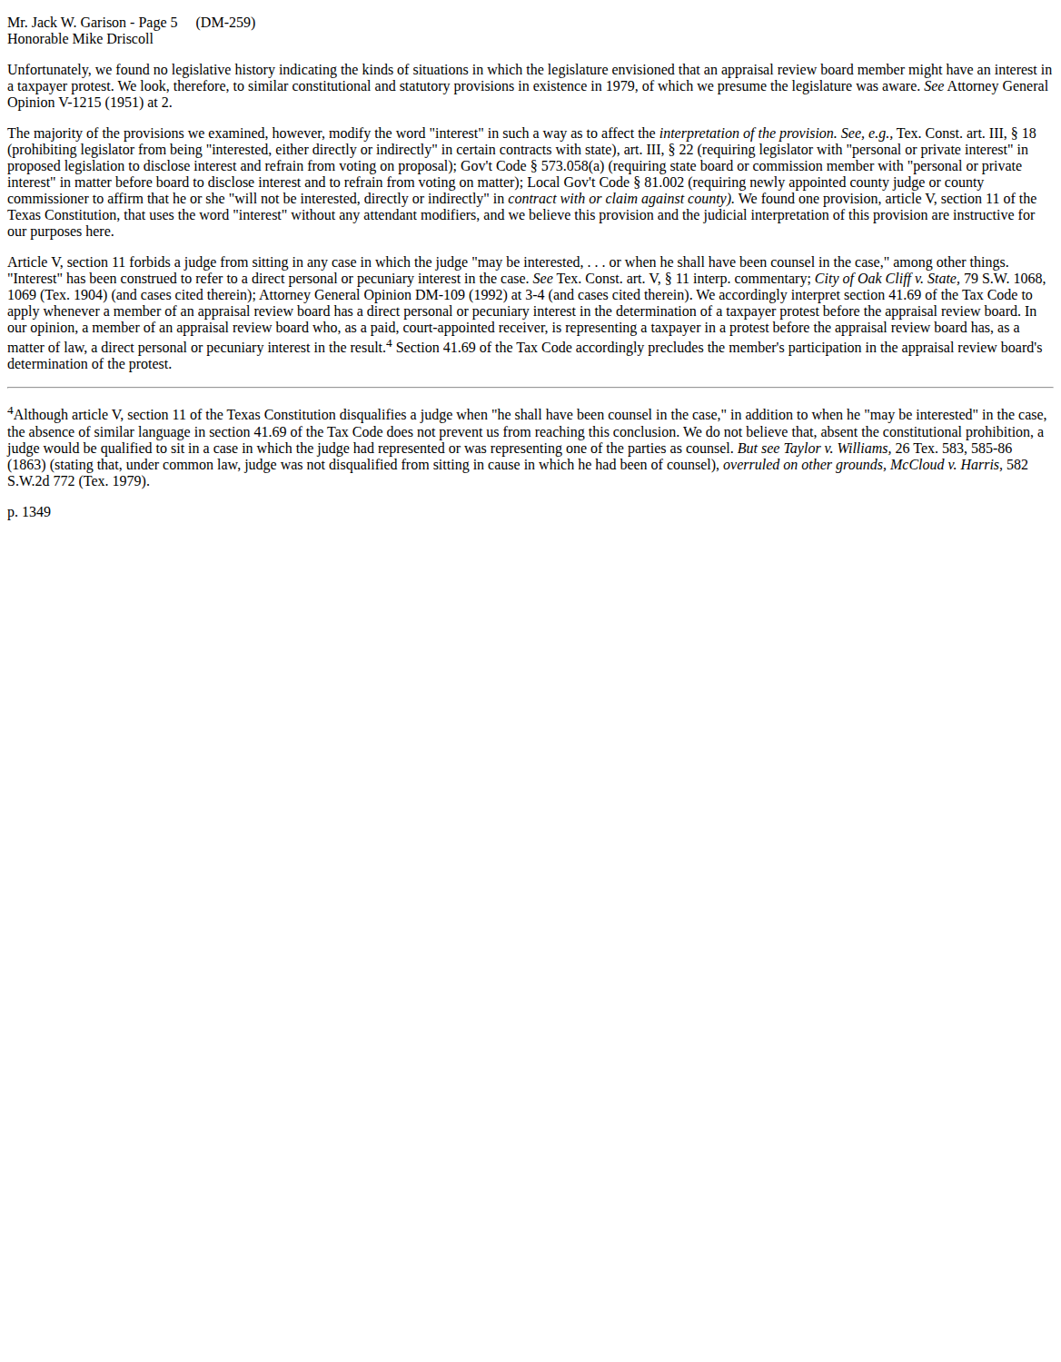Mr. Jack W. Garison - Page 5 (DM-259)
Honorable Mike Driscoll
Unfortunately, we found no legislative history indicating the kinds of situations in which the legislature envisioned that an appraisal review board member might have an interest in a taxpayer protest. We look, therefore, to similar constitutional and statutory provisions in existence in 1979, of which we presume the legislature was aware. See Attorney General Opinion V-1215 (1951) at 2.
The majority of the provisions we examined, however, modify the word "interest" in such a way as to affect the interpretation of the provision. See, e.g., Tex. Const. art. III, § 18 (prohibiting legislator from being "interested, either directly or indirectly" in certain contracts with state), art. III, § 22 (requiring legislator with "personal or private interest" in proposed legislation to disclose interest and refrain from voting on proposal); Gov't Code § 573.058(a) (requiring state board or commission member with "personal or private interest" in matter before board to disclose interest and to refrain from voting on matter); Local Gov't Code § 81.002 (requiring newly appointed county judge or county commissioner to affirm that he or she "will not be interested, directly or indirectly" in contract with or claim against county). We found one provision, article V, section 11 of the Texas Constitution, that uses the word "interest" without any attendant modifiers, and we believe this provision and the judicial interpretation of this provision are instructive for our purposes here.
Article V, section 11 forbids a judge from sitting in any case in which the judge "may be interested, . . . or when he shall have been counsel in the case," among other things. "Interest" has been construed to refer to a direct personal or pecuniary interest in the case. See Tex. Const. art. V, § 11 interp. commentary; City of Oak Cliff v. State, 79 S.W. 1068, 1069 (Tex. 1904) (and cases cited therein); Attorney General Opinion DM-109 (1992) at 3-4 (and cases cited therein). We accordingly interpret section 41.69 of the Tax Code to apply whenever a member of an appraisal review board has a direct personal or pecuniary interest in the determination of a taxpayer protest before the appraisal review board. In our opinion, a member of an appraisal review board who, as a paid, court-appointed receiver, is representing a taxpayer in a protest before the appraisal review board has, as a matter of law, a direct personal or pecuniary interest in the result.4 Section 41.69 of the Tax Code accordingly precludes the member's participation in the appraisal review board's determination of the protest.
4Although article V, section 11 of the Texas Constitution disqualifies a judge when "he shall have been counsel in the case," in addition to when he "may be interested" in the case, the absence of similar language in section 41.69 of the Tax Code does not prevent us from reaching this conclusion. We do not believe that, absent the constitutional prohibition, a judge would be qualified to sit in a case in which the judge had represented or was representing one of the parties as counsel. But see Taylor v. Williams, 26 Tex. 583, 585-86 (1863) (stating that, under common law, judge was not disqualified from sitting in cause in which he had been of counsel), overruled on other grounds, McCloud v. Harris, 582 S.W.2d 772 (Tex. 1979).
p. 1349